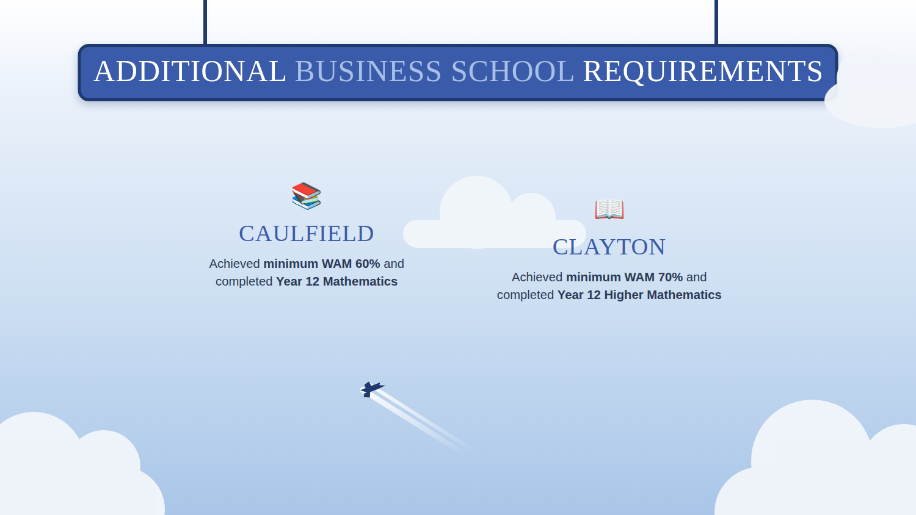ADDITIONAL BUSINESS SCHOOL REQUIREMENTS
📚
CAULFIELD
Achieved minimum WAM 60% and completed Year 12 Mathematics
📖
CLAYTON
Achieved minimum WAM 70% and completed Year 12 Higher Mathematics